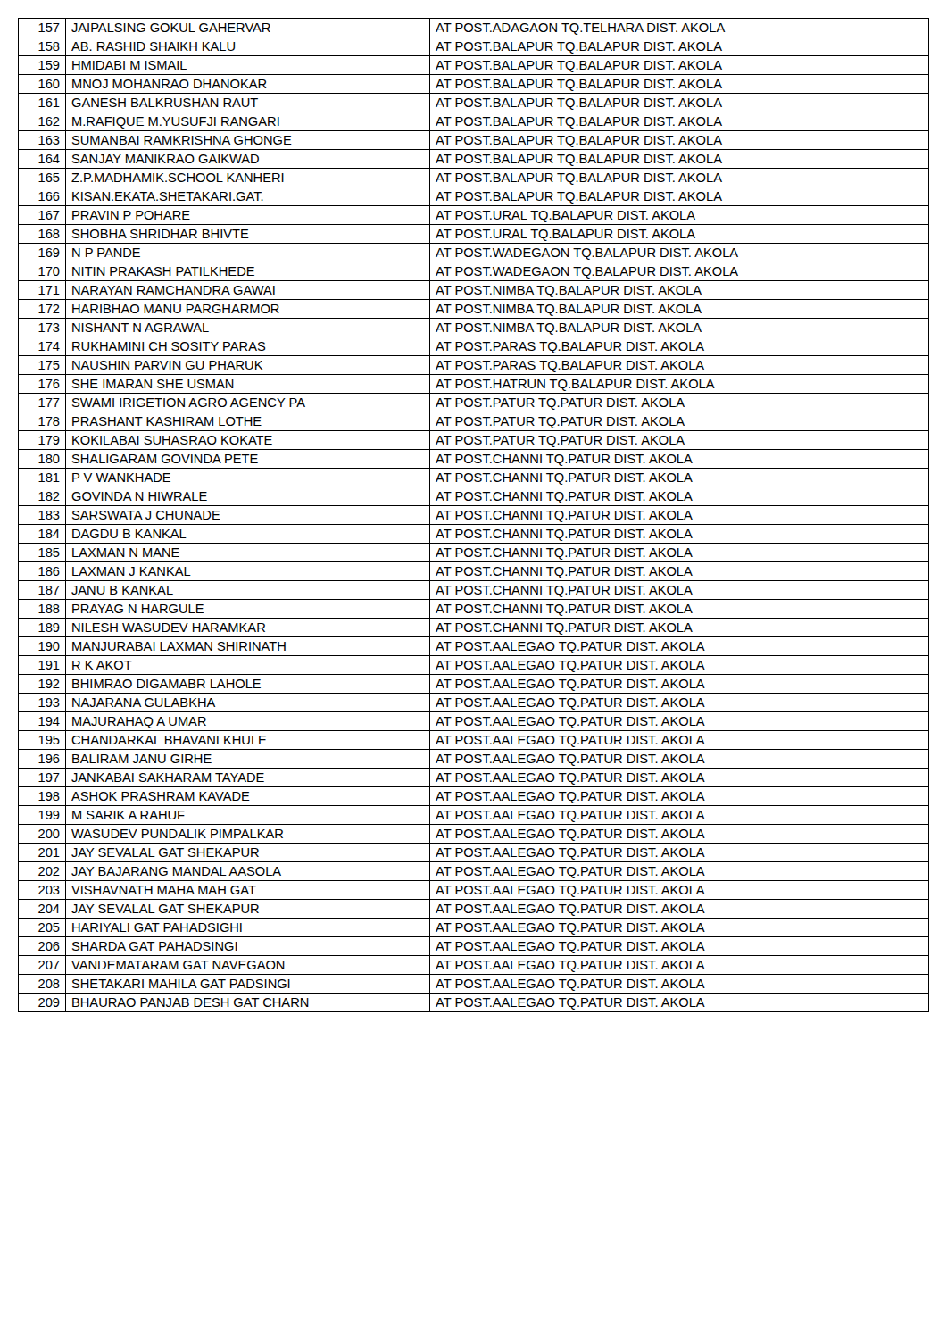| 157 | JAIPALSING GOKUL GAHERVAR | AT POST.ADAGAON TQ.TELHARA DIST. AKOLA |
| 158 | AB. RASHID SHAIKH KALU | AT POST.BALAPUR TQ.BALAPUR DIST. AKOLA |
| 159 | HMIDABI M ISMAIL | AT POST.BALAPUR TQ.BALAPUR DIST. AKOLA |
| 160 | MNOJ MOHANRAO DHANOKAR | AT POST.BALAPUR TQ.BALAPUR DIST. AKOLA |
| 161 | GANESH BALKRUSHAN RAUT | AT POST.BALAPUR TQ.BALAPUR DIST. AKOLA |
| 162 | M.RAFIQUE M.YUSUFJI RANGARI | AT POST.BALAPUR TQ.BALAPUR DIST. AKOLA |
| 163 | SUMANBAI RAMKRISHNA GHONGE | AT POST.BALAPUR TQ.BALAPUR DIST. AKOLA |
| 164 | SANJAY MANIKRAO GAIKWAD | AT POST.BALAPUR TQ.BALAPUR DIST. AKOLA |
| 165 | Z.P.MADHAMIK.SCHOOL KANHERI | AT POST.BALAPUR TQ.BALAPUR DIST. AKOLA |
| 166 | KISAN.EKATA.SHETAKARI.GAT. | AT POST.BALAPUR TQ.BALAPUR DIST. AKOLA |
| 167 | PRAVIN P POHARE | AT POST.URAL TQ.BALAPUR DIST. AKOLA |
| 168 | SHOBHA SHRIDHAR BHIVTE | AT POST.URAL TQ.BALAPUR DIST. AKOLA |
| 169 | N P PANDE | AT POST.WADEGAON TQ.BALAPUR DIST. AKOLA |
| 170 | NITIN PRAKASH PATILKHEDE | AT POST.WADEGAON TQ.BALAPUR DIST. AKOLA |
| 171 | NARAYAN RAMCHANDRA GAWAI | AT POST.NIMBA TQ.BALAPUR DIST. AKOLA |
| 172 | HARIBHAO MANU PARGHARMOR | AT POST.NIMBA TQ.BALAPUR DIST. AKOLA |
| 173 | NISHANT N AGRAWAL | AT POST.NIMBA TQ.BALAPUR DIST. AKOLA |
| 174 | RUKHAMINI CH SOSITY PARAS | AT POST.PARAS TQ.BALAPUR DIST. AKOLA |
| 175 | NAUSHIN PARVIN GU PHARUK | AT POST.PARAS TQ.BALAPUR DIST. AKOLA |
| 176 | SHE IMARAN SHE USMAN | AT POST.HATRUN TQ.BALAPUR DIST. AKOLA |
| 177 | SWAMI IRIGETION AGRO AGENCY PA | AT POST.PATUR TQ.PATUR DIST. AKOLA |
| 178 | PRASHANT KASHIRAM LOTHE | AT POST.PATUR TQ.PATUR DIST. AKOLA |
| 179 | KOKILABAI SUHASRAO KOKATE | AT POST.PATUR TQ.PATUR DIST. AKOLA |
| 180 | SHALIGARAM GOVINDA PETE | AT POST.CHANNI TQ.PATUR DIST. AKOLA |
| 181 | P V WANKHADE | AT POST.CHANNI TQ.PATUR DIST. AKOLA |
| 182 | GOVINDA N HIWRALE | AT POST.CHANNI TQ.PATUR DIST. AKOLA |
| 183 | SARSWATA J CHUNADE | AT POST.CHANNI TQ.PATUR DIST. AKOLA |
| 184 | DAGDU B KANKAL | AT POST.CHANNI TQ.PATUR DIST. AKOLA |
| 185 | LAXMAN N MANE | AT POST.CHANNI TQ.PATUR DIST. AKOLA |
| 186 | LAXMAN J KANKAL | AT POST.CHANNI TQ.PATUR DIST. AKOLA |
| 187 | JANU B KANKAL | AT POST.CHANNI TQ.PATUR DIST. AKOLA |
| 188 | PRAYAG N HARGULE | AT POST.CHANNI TQ.PATUR DIST. AKOLA |
| 189 | NILESH WASUDEV HARAMKAR | AT POST.CHANNI TQ.PATUR DIST. AKOLA |
| 190 | MANJURABAI LAXMAN SHIRINATH | AT POST.AALEGAO TQ.PATUR DIST. AKOLA |
| 191 | R K AKOT | AT POST.AALEGAO TQ.PATUR DIST. AKOLA |
| 192 | BHIMRAO DIGAMABR LAHOLE | AT POST.AALEGAO TQ.PATUR DIST. AKOLA |
| 193 | NAJARANA GULABKHA | AT POST.AALEGAO TQ.PATUR DIST. AKOLA |
| 194 | MAJURAHAQ A UMAR | AT POST.AALEGAO TQ.PATUR DIST. AKOLA |
| 195 | CHANDARKAL BHAVANI KHULE | AT POST.AALEGAO TQ.PATUR DIST. AKOLA |
| 196 | BALIRAM JANU GIRHE | AT POST.AALEGAO TQ.PATUR DIST. AKOLA |
| 197 | JANKABAI SAKHARAM TAYADE | AT POST.AALEGAO TQ.PATUR DIST. AKOLA |
| 198 | ASHOK PRASHRAM KAVADE | AT POST.AALEGAO TQ.PATUR DIST. AKOLA |
| 199 | M SARIK A RAHUF | AT POST.AALEGAO TQ.PATUR DIST. AKOLA |
| 200 | WASUDEV PUNDALIK PIMPALKAR | AT POST.AALEGAO TQ.PATUR DIST. AKOLA |
| 201 | JAY SEVALAL GAT SHEKAPUR | AT POST.AALEGAO TQ.PATUR DIST. AKOLA |
| 202 | JAY BAJARANG MANDAL AASOLA | AT POST.AALEGAO TQ.PATUR DIST. AKOLA |
| 203 | VISHAVNATH MAHA MAH GAT | AT POST.AALEGAO TQ.PATUR DIST. AKOLA |
| 204 | JAY SEVALAL GAT SHEKAPUR | AT POST.AALEGAO TQ.PATUR DIST. AKOLA |
| 205 | HARIYALI GAT PAHADSIGHI | AT POST.AALEGAO TQ.PATUR DIST. AKOLA |
| 206 | SHARDA GAT PAHADSINGI | AT POST.AALEGAO TQ.PATUR DIST. AKOLA |
| 207 | VANDEMATARAM GAT NAVEGAON | AT POST.AALEGAO TQ.PATUR DIST. AKOLA |
| 208 | SHETAKARI MAHILA GAT PADSINGI | AT POST.AALEGAO TQ.PATUR DIST. AKOLA |
| 209 | BHAURAO PANJAB DESH GAT CHARN | AT POST.AALEGAO TQ.PATUR DIST. AKOLA |